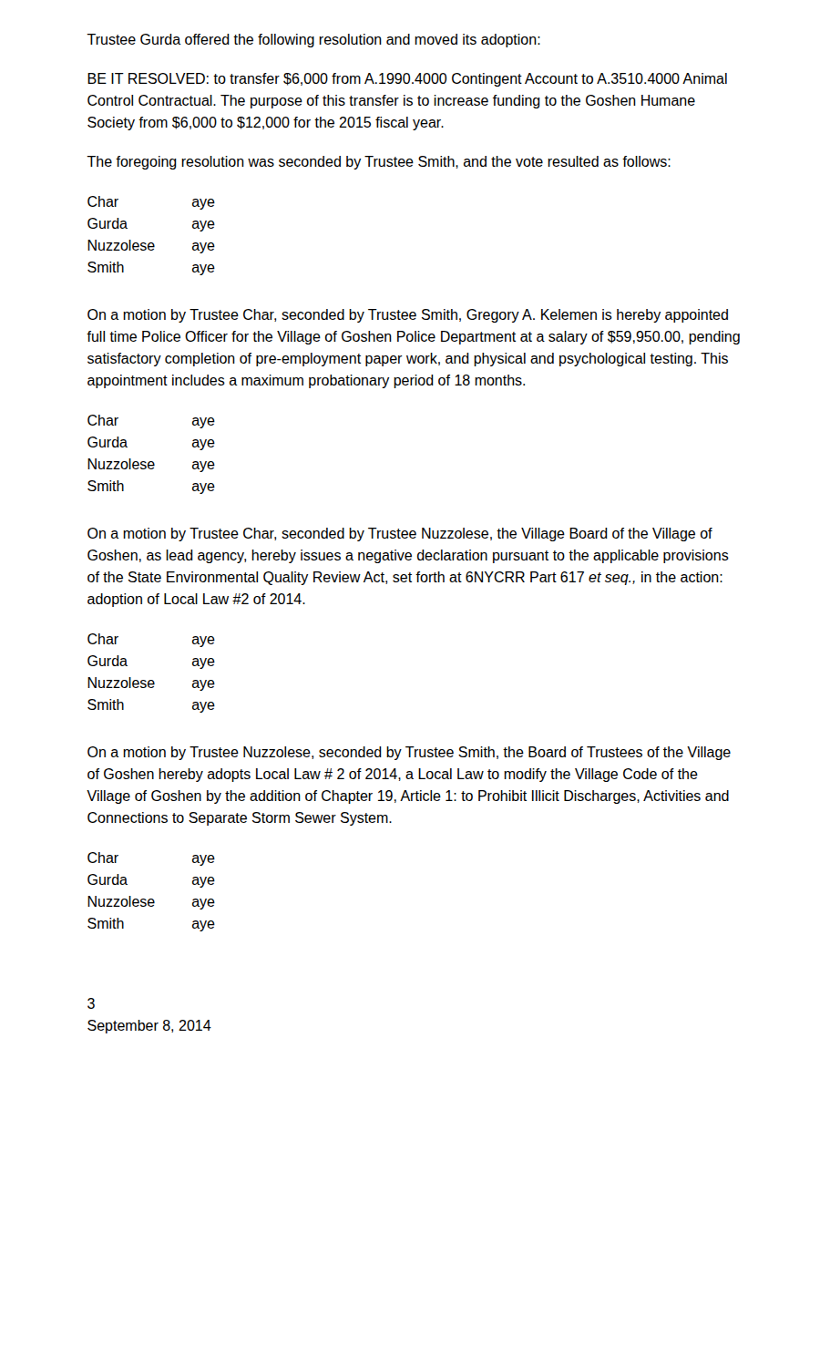Trustee Gurda offered the following resolution and moved its adoption:
BE IT RESOLVED: to transfer $6,000 from A.1990.4000 Contingent Account to A.3510.4000 Animal Control Contractual. The purpose of this transfer is to increase funding to the Goshen Humane Society from $6,000 to $12,000 for the 2015 fiscal year.
The foregoing resolution was seconded by Trustee Smith, and the vote resulted as follows:
| Char | aye |
| Gurda | aye |
| Nuzzolese | aye |
| Smith | aye |
On a motion by Trustee Char, seconded by Trustee Smith, Gregory A. Kelemen is hereby appointed full time Police Officer for the Village of Goshen Police Department at a salary of $59,950.00, pending satisfactory completion of pre-employment paper work, and physical and psychological testing. This appointment includes a maximum probationary period of 18 months.
| Char | aye |
| Gurda | aye |
| Nuzzolese | aye |
| Smith | aye |
On a motion by Trustee Char, seconded by Trustee Nuzzolese, the Village Board of the Village of Goshen, as lead agency, hereby issues a negative declaration pursuant to the applicable provisions of the State Environmental Quality Review Act, set forth at 6NYCRR Part 617 et seq., in the action: adoption of Local Law #2 of 2014.
| Char | aye |
| Gurda | aye |
| Nuzzolese | aye |
| Smith | aye |
On a motion by Trustee Nuzzolese, seconded by Trustee Smith, the Board of Trustees of the Village of Goshen hereby adopts Local Law # 2 of 2014, a Local Law to modify the Village Code of the Village of Goshen by the addition of Chapter 19, Article 1: to Prohibit Illicit Discharges, Activities and Connections to Separate Storm Sewer System.
| Char | aye |
| Gurda | aye |
| Nuzzolese | aye |
| Smith | aye |
3
September 8, 2014